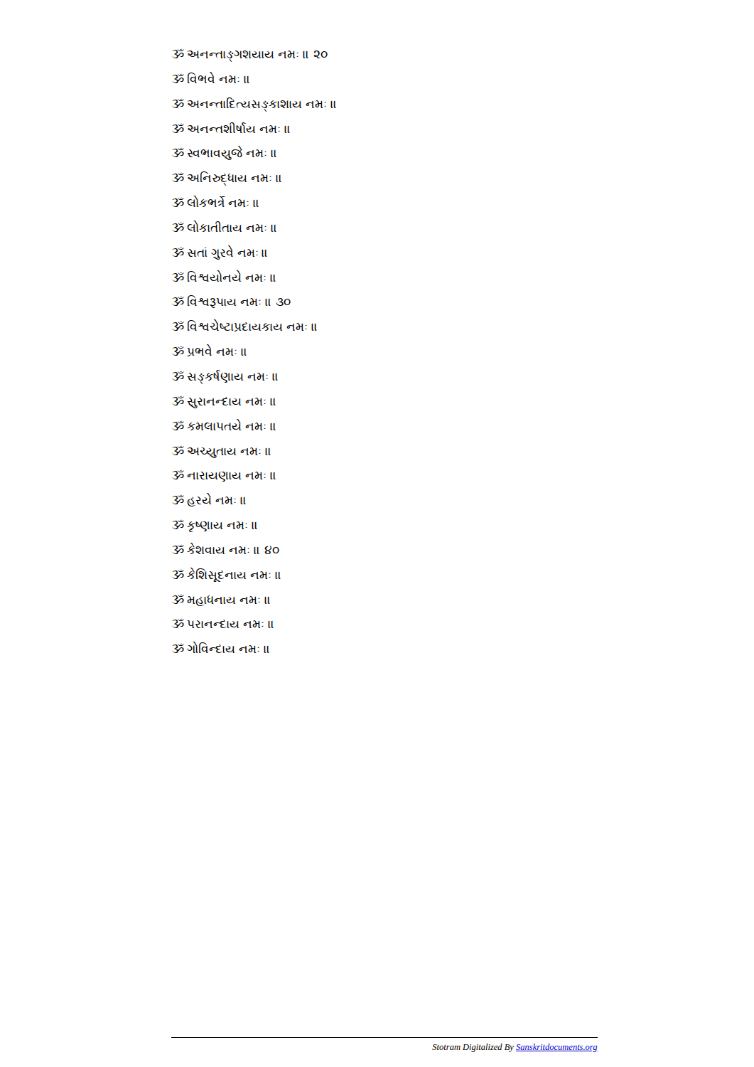ૐ અનન્તાઙ્ગશયાય નમઃ ॥૨૦
ૐ વિભવે નમઃ ॥
ૐ અનન્તાદિત્યસઙ્કાશાય નમઃ ॥
ૐ અનન્તશીર્ષાય નમઃ ॥
ૐ સ્વભાવયુજે નમઃ ॥
ૐ અનિરુદ્ધાય નમઃ ॥
ૐ લોકભર્ત્રે નમઃ ॥
ૐ લોકાતીતાય નમઃ ॥
ૐ સતાં ગુરવે નમઃ ॥
ૐ વિશ્વયોનયે નમઃ ॥
ૐ વિશ્વરૂપાય નમઃ ॥૩૦
ૐ વિશ્વચેષ્ટાપ્રદાયકાય નમઃ ॥
ૐ પ્રભવે નમઃ ॥
ૐ સઙ્કર્ષણાય નમઃ ॥
ૐ સુરાનન્દાય નમઃ ॥
ૐ કમલાપતયે નમઃ ॥
ૐ અચ્યુતાય નમઃ ॥
ૐ નારાયણાય નમઃ ॥
ૐ હરયે નમઃ ॥
ૐ કૃષ્ણાય નમઃ ॥
ૐ કેશવાય નમઃ ॥૪૦
ૐ કેશિસૂદનાય નમઃ ॥
ૐ મહાધનાય નમઃ ॥
ૐ પરાનન્દાય નમઃ ॥
ૐ ગોવિન્દાય નમઃ ॥
Stotram Digitalized By Sanskritdocuments.org